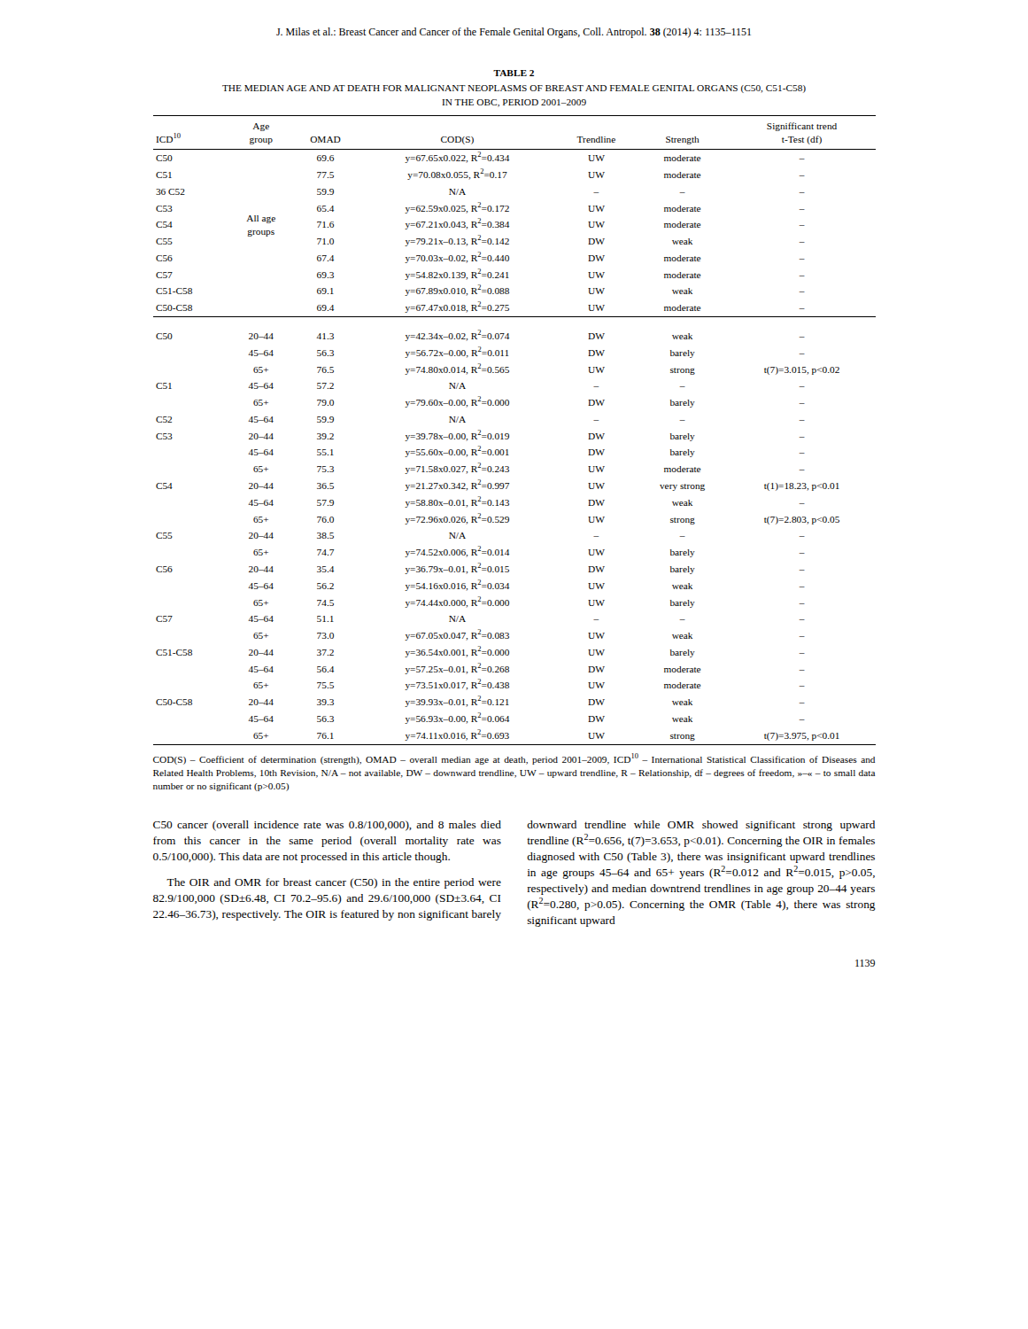J. Milas et al.: Breast Cancer and Cancer of the Female Genital Organs, Coll. Antropol. 38 (2014) 4: 1135–1151
TABLE 2 THE MEDIAN AGE AND AT DEATH FOR MALIGNANT NEOPLASMS OF BREAST AND FEMALE GENITAL ORGANS (C50, C51-C58)
IN THE OBC, PERIOD 2001–2009
| ICD 10 | Age group | OMAD | COD(S) | Trendline | Strength | Signifficant trend t-Test (df) |
| --- | --- | --- | --- | --- | --- | --- |
| C50 | All age groups | 69.6 | y=67.65x0.022, R 2 =0.434 | UW | moderate | – |
| C51 | 77.5 | y=70.08x0.055, R 2 =0.17 | UW | moderate | – |
| 36 C52 | 59.9 | N/A | – | – | – |
| C53 | 65.4 | y=62.59x0.025, R 2 =0.172 | UW | moderate | – |
| C54 | 71.6 | y=67.21x0.043, R 2 =0.384 | UW | moderate | – |
| C55 | 71.0 | y=79.21x–0.13, R 2 =0.142 | DW | weak | – |
| C56 | 67.4 | y=70.03x–0.02, R 2 =0.440 | DW | moderate | – |
| C57 | 69.3 | y=54.82x0.139, R 2 =0.241 | UW | moderate | – |
| C51-C58 | 69.1 | y=67.89x0.010, R 2 =0.088 | UW | weak | – |
| C50-C58 | | 69.4 | y=67.47x0.018, R 2 =0.275 | UW | moderate | – |
| C50 | 20–44 | 41.3 | y=42.34x–0.02, R 2 =0.074 | DW | weak | – |
| | 45–64 | 56.3 | y=56.72x–0.00, R 2 =0.011 | DW | barely | – |
| | 65+ | 76.5 | y=74.80x0.014, R 2 =0.565 | UW | strong | t(7)=3.015, p<0.02 |
| C51 | 45–64 | 57.2 | N/A | – | – | – |
| | 65+ | 79.0 | y=79.60x–0.00, R 2 =0.000 | DW | barely | – |
| C52 | 45–64 | 59.9 | N/A | – | – | – |
| C53 | 20–44 | 39.2 | y=39.78x–0.00, R 2 =0.019 | DW | barely | – |
| | 45–64 | 55.1 | y=55.60x–0.00, R 2 =0.001 | DW | barely | – |
| | 65+ | 75.3 | y=71.58x0.027, R 2 =0.243 | UW | moderate | – |
| C54 | 20–44 | 36.5 | y=21.27x0.342, R 2 =0.997 | UW | very strong | t(1)=18.23, p<0.01 |
| | 45–64 | 57.9 | y=58.80x–0.01, R 2 =0.143 | DW | weak | – |
| | 65+ | 76.0 | y=72.96x0.026, R 2 =0.529 | UW | strong | t(7)=2.803, p<0.05 |
| C55 | 20–44 | 38.5 | N/A | – | – | – |
| | 65+ | 74.7 | y=74.52x0.006, R 2 =0.014 | UW | barely | – |
| C56 | 20–44 | 35.4 | y=36.79x–0.01, R 2 =0.015 | DW | barely | – |
| | 45–64 | 56.2 | y=54.16x0.016, R 2 =0.034 | UW | weak | – |
| | 65+ | 74.5 | y=74.44x0.000, R 2 =0.000 | UW | barely | – |
| C57 | 45–64 | 51.1 | N/A | – | – | – |
| | 65+ | 73.0 | y=67.05x0.047, R 2 =0.083 | UW | weak | – |
| C51-C58 | 20–44 | 37.2 | y=36.54x0.001, R 2 =0.000 | UW | barely | – |
| | 45–64 | 56.4 | y=57.25x–0.01, R 2 =0.268 | DW | moderate | – |
| | 65+ | 75.5 | y=73.51x0.017, R 2 =0.438 | UW | moderate | – |
| C50-C58 | 20–44 | 39.3 | y=39.93x–0.01, R 2 =0.121 | DW | weak | – |
| | 45–64 | 56.3 | y=56.93x–0.00, R 2 =0.064 | DW | weak | – |
| | 65+ | 76.1 | y=74.11x0.016, R 2 =0.693 | UW | strong | t(7)=3.975, p<0.01 |
COD(S) – Coefficient of determination (strength), OMAD – overall median age at death, period 2001–2009, ICD10 – International Statistical Classification of Diseases and Related Health Problems, 10th Revision, N/A – not available, DW – downward trendline, UW – upward trendline, R – Relationship, df – degrees of freedom, »–« – to small data number or no significant (p>0.05)
C50 cancer (overall incidence rate was 0.8/100,000), and 8 males died from this cancer in the same period (overall mortality rate was 0.5/100,000). This data are not processed in this article though.
The OIR and OMR for breast cancer (C50) in the entire period were 82.9/100,000 (SD±6.48, CI 70.2–95.6) and 29.6/100,000 (SD±3.64, CI 22.46–36.73), respectively. The OIR is featured by non significant barely downward trendline while OMR showed significant strong upward trendline (R2=0.656, t(7)=3.653, p<0.01). Concerning the OIR in females diagnosed with C50 (Table 3), there was insignificant upward trendlines in age groups 45–64 and 65+ years (R2=0.012 and R2=0.015, p>0.05, respectively) and median downtrend trendlines in age group 20–44 years (R2=0.280, p>0.05). Concerning the OMR (Table 4), there was strong significant upward
1139